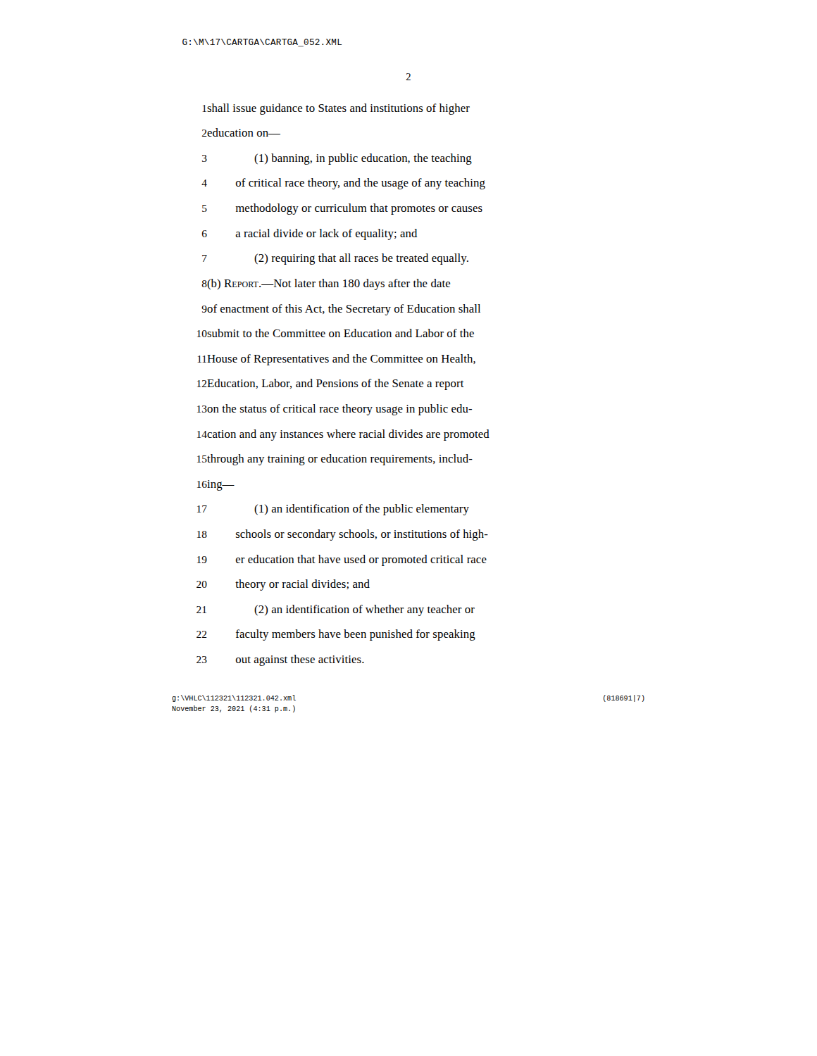G:\M\17\CARTGA\CARTGA_052.XML
2
| 1 | shall issue guidance to States and institutions of higher |
| 2 | education on— |
| 3 | (1) banning, in public education, the teaching |
| 4 | of critical race theory, and the usage of any teaching |
| 5 | methodology or curriculum that promotes or causes |
| 6 | a racial divide or lack of equality; and |
| 7 | (2) requiring that all races be treated equally. |
| 8 | (b) Report. —Not later than 180 days after the date |
| 9 | of enactment of this Act, the Secretary of Education shall |
| 10 | submit to the Committee on Education and Labor of the |
| 11 | House of Representatives and the Committee on Health, |
| 12 | Education, Labor, and Pensions of the Senate a report |
| 13 | on the status of critical race theory usage in public edu- |
| 14 | cation and any instances where racial divides are promoted |
| 15 | through any training or education requirements, includ- |
| 16 | ing— |
| 17 | (1) an identification of the public elementary |
| 18 | schools or secondary schools, or institutions of high- |
| 19 | er education that have used or promoted critical race |
| 20 | theory or racial divides; and |
| 21 | (2) an identification of whether any teacher or |
| 22 | faculty members have been punished for speaking |
| 23 | out against these activities. |
(818691|7) g:\VHLC\112321\112321.042.xml
November 23, 2021 (4:31 p.m.)